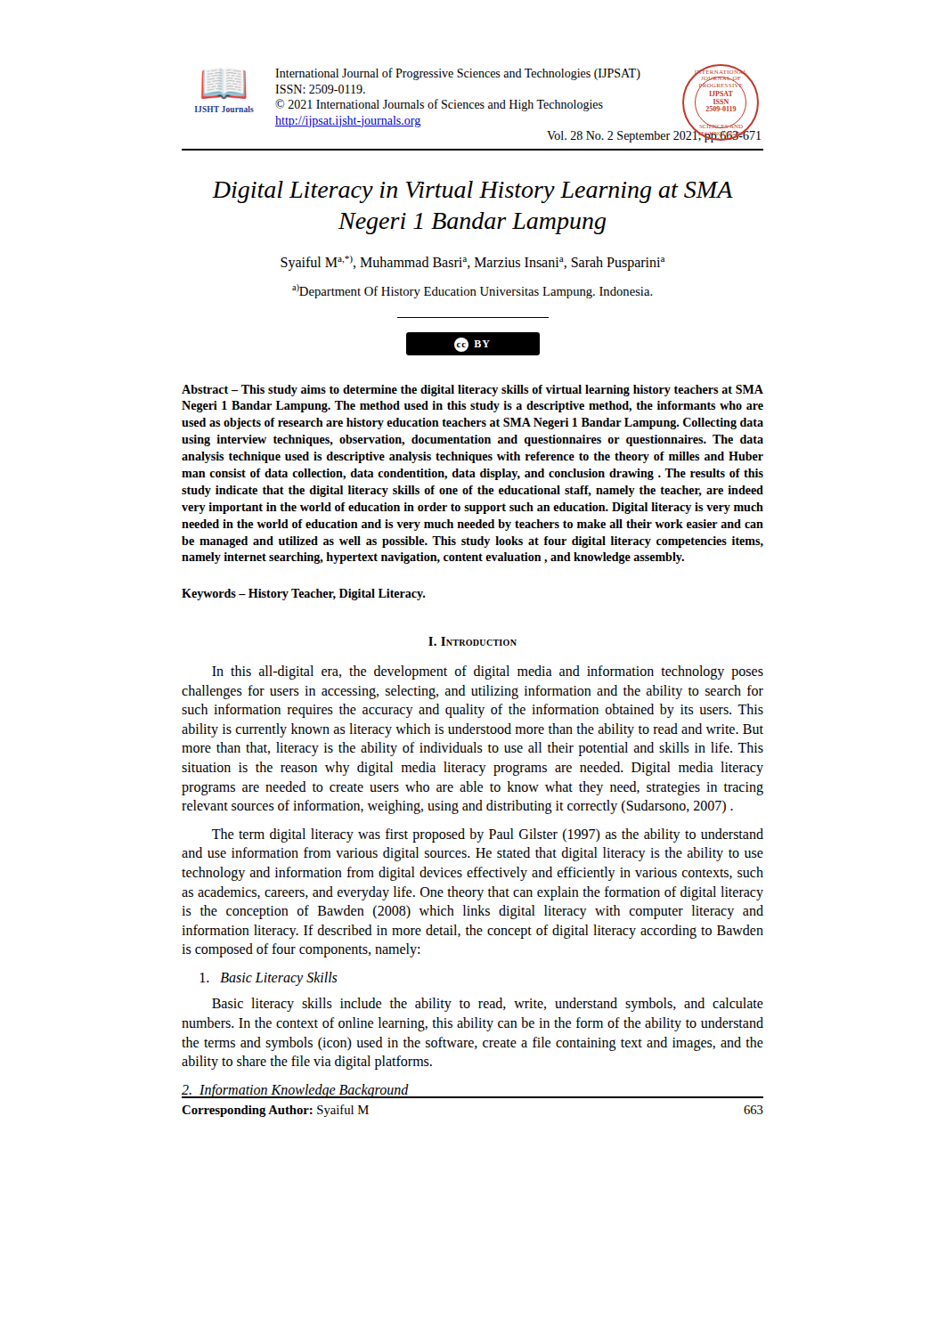📖
IJSHT Journals
International Journal of Progressive Sciences and Technologies (IJPSAT)
ISSN: 2509-0119.
© 2021 International Journals of Sciences and High Technologies
http://ijpsat.ijsht-journals.org
INTERNATIONAL JOURNAL OF PROGRESSIVE
IJPSAT ISSN 2509-0119
SCIENCES AND TECHNOLOGIES
Vol. 28 No. 2 September 2021, pp.663-671
Digital Literacy in Virtual History Learning at SMA Negeri 1 Bandar Lampung
Syaiful Ma,*), Muhammad Basria, Marzius Insania, Sarah Pusparinia
a)Department Of History Education Universitas Lampung. Indonesia.
cc BY
Abstract – This study aims to determine the digital literacy skills of virtual learning history teachers at SMA Negeri 1 Bandar Lampung. The method used in this study is a descriptive method, the informants who are used as objects of research are history education teachers at SMA Negeri 1 Bandar Lampung. Collecting data using interview techniques, observation, documentation and questionnaires or questionnaires. The data analysis technique used is descriptive analysis techniques with reference to the theory of milles and Huber man consist of data collection, data condentition, data display, and conclusion drawing . The results of this study indicate that the digital literacy skills of one of the educational staff, namely the teacher, are indeed very important in the world of education in order to support such an education. Digital literacy is very much needed in the world of education and is very much needed by teachers to make all their work easier and can be managed and utilized as well as possible. This study looks at four digital literacy competencies items, namely internet searching, hypertext navigation, content evaluation , and knowledge assembly.
Keywords – History Teacher, Digital Literacy.
I. Introduction
In this all-digital era, the development of digital media and information technology poses challenges for users in accessing, selecting, and utilizing information and the ability to search for such information requires the accuracy and quality of the information obtained by its users. This ability is currently known as literacy which is understood more than the ability to read and write. But more than that, literacy is the ability of individuals to use all their potential and skills in life. This situation is the reason why digital media literacy programs are needed. Digital media literacy programs are needed to create users who are able to know what they need, strategies in tracing relevant sources of information, weighing, using and distributing it correctly (Sudarsono, 2007) .
The term digital literacy was first proposed by Paul Gilster (1997) as the ability to understand and use information from various digital sources. He stated that digital literacy is the ability to use technology and information from digital devices effectively and efficiently in various contexts, such as academics, careers, and everyday life. One theory that can explain the formation of digital literacy is the conception of Bawden (2008) which links digital literacy with computer literacy and information literacy. If described in more detail, the concept of digital literacy according to Bawden is composed of four components, namely:
1. Basic Literacy Skills
Basic literacy skills include the ability to read, write, understand symbols, and calculate numbers. In the context of online learning, this ability can be in the form of the ability to understand the terms and symbols (icon) used in the software, create a file containing text and images, and the ability to share the file via digital platforms.
2. Information Knowledge Background
Corresponding Author: Syaiful M
663